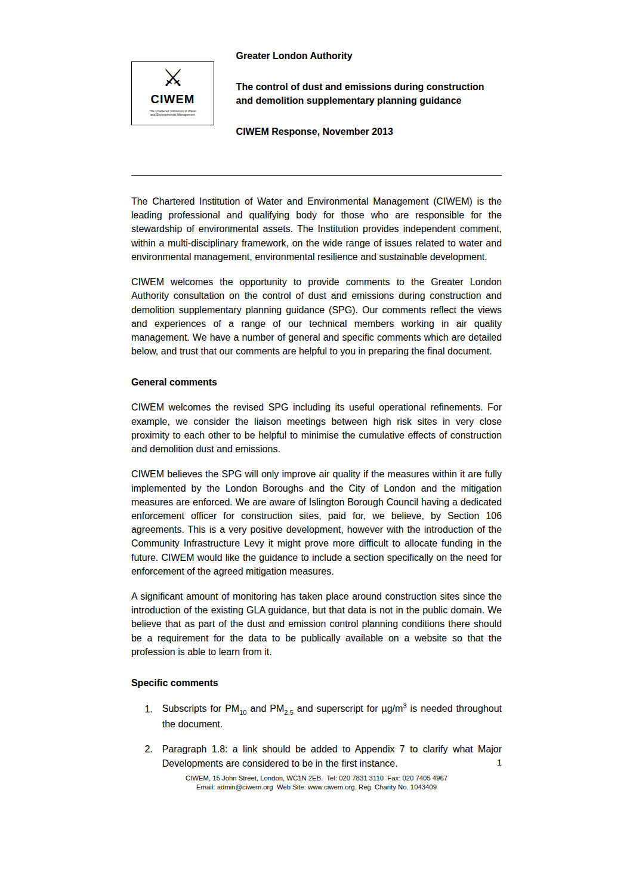⚔
CIWEM
The Chartered Institution of Water
and Environmental Management
Greater London Authority
The control of dust and emissions during construction and demolition supplementary planning guidance
CIWEM Response, November 2013
The Chartered Institution of Water and Environmental Management (CIWEM) is the leading professional and qualifying body for those who are responsible for the stewardship of environmental assets. The Institution provides independent comment, within a multi-disciplinary framework, on the wide range of issues related to water and environmental management, environmental resilience and sustainable development.
CIWEM welcomes the opportunity to provide comments to the Greater London Authority consultation on the control of dust and emissions during construction and demolition supplementary planning guidance (SPG). Our comments reflect the views and experiences of a range of our technical members working in air quality management. We have a number of general and specific comments which are detailed below, and trust that our comments are helpful to you in preparing the final document.
General comments
CIWEM welcomes the revised SPG including its useful operational refinements. For example, we consider the liaison meetings between high risk sites in very close proximity to each other to be helpful to minimise the cumulative effects of construction and demolition dust and emissions.
CIWEM believes the SPG will only improve air quality if the measures within it are fully implemented by the London Boroughs and the City of London and the mitigation measures are enforced. We are aware of Islington Borough Council having a dedicated enforcement officer for construction sites, paid for, we believe, by Section 106 agreements. This is a very positive development, however with the introduction of the Community Infrastructure Levy it might prove more difficult to allocate funding in the future. CIWEM would like the guidance to include a section specifically on the need for enforcement of the agreed mitigation measures.
A significant amount of monitoring has taken place around construction sites since the introduction of the existing GLA guidance, but that data is not in the public domain. We believe that as part of the dust and emission control planning conditions there should be a requirement for the data to be publically available on a website so that the profession is able to learn from it.
Specific comments
Subscripts for PM10 and PM2.5 and superscript for µg/m3 is needed throughout the document.
Paragraph 1.8: a link should be added to Appendix 7 to clarify what Major Developments are considered to be in the first instance.
1
CIWEM, 15 John Street, London, WC1N 2EB. Tel: 020 7831 3110 Fax: 020 7405 4967
Email: admin@ciwem.org Web Site: www.ciwem.org. Reg. Charity No. 1043409